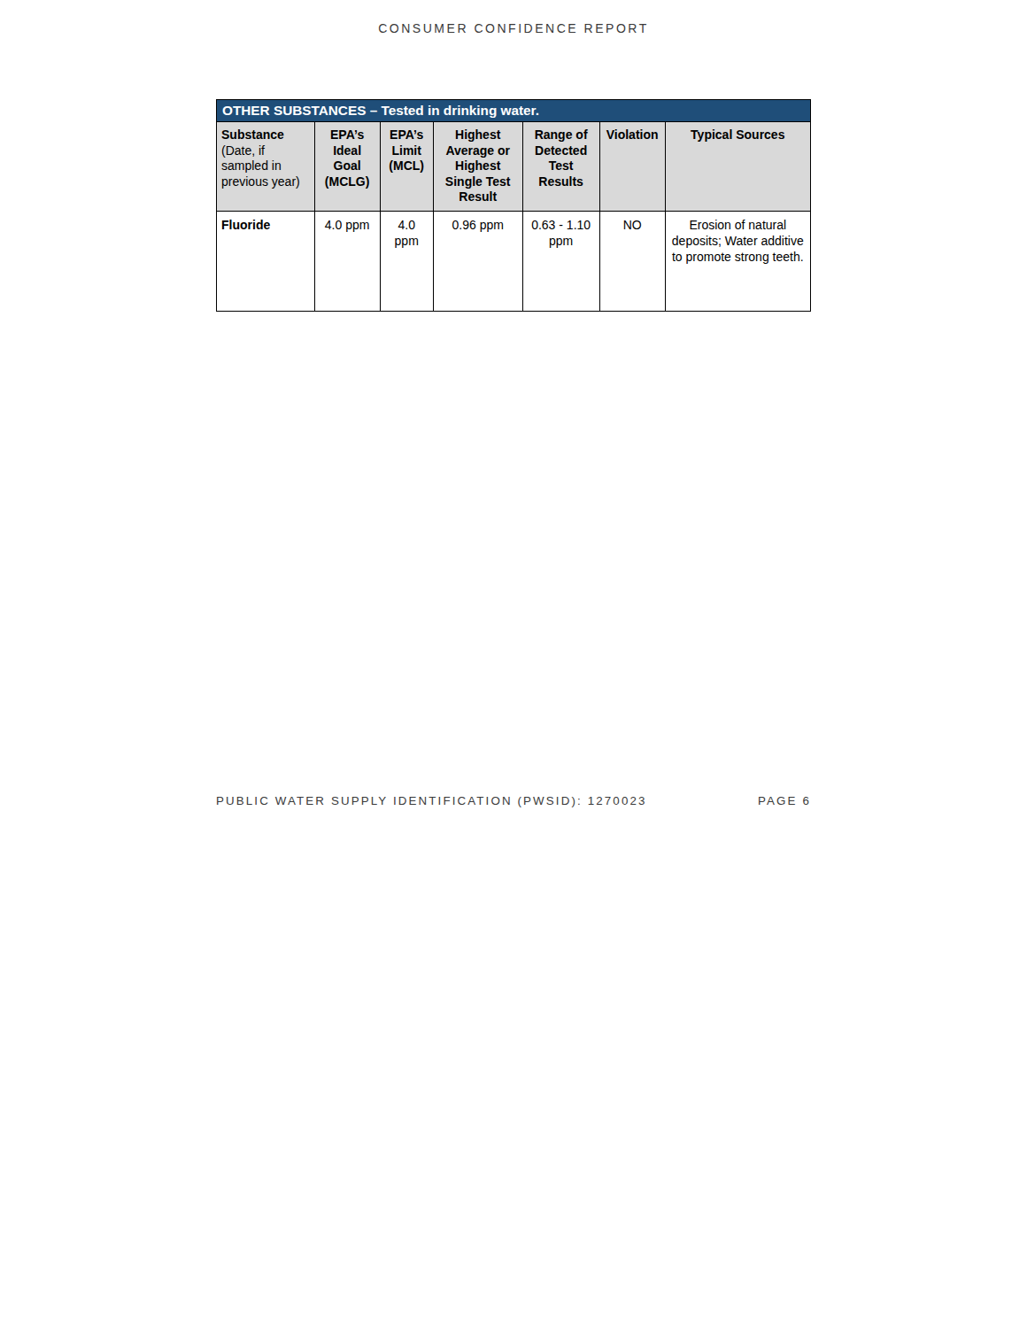CONSUMER CONFIDENCE REPORT
OTHER SUBSTANCES – Tested in drinking water.
| Substance (Date, if sampled in previous year) | EPA’s Ideal Goal (MCLG) | EPA’s Limit (MCL) | Highest Average or Highest Single Test Result | Range of Detected Test Results | Violation | Typical Sources |
| --- | --- | --- | --- | --- | --- | --- |
| Fluoride | 4.0 ppm | 4.0 ppm | 0.96 ppm | 0.63 - 1.10 ppm | NO | Erosion of natural deposits; Water additive to promote strong teeth. |
PUBLIC WATER SUPPLY IDENTIFICATION (PWSID): 1270023
PAGE 6